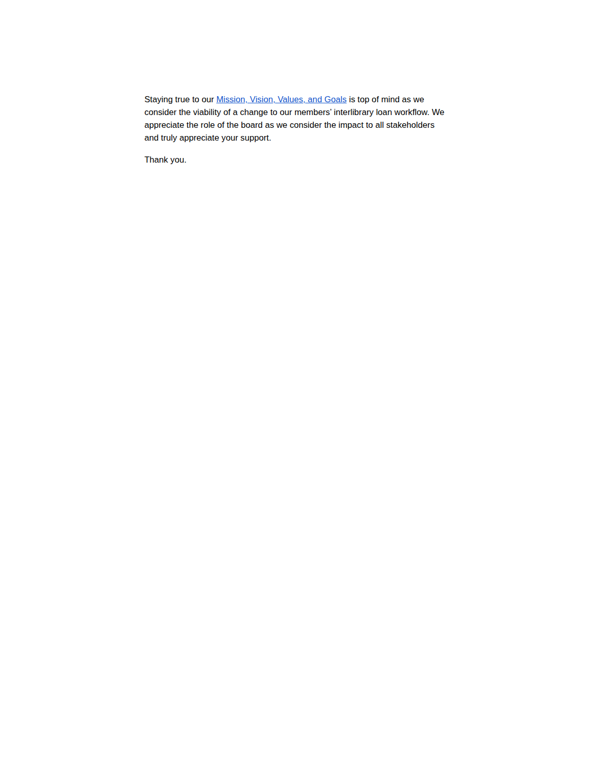Staying true to our Mission, Vision, Values, and Goals is top of mind as we consider the viability of a change to our members’ interlibrary loan workflow. We appreciate the role of the board as we consider the impact to all stakeholders and truly appreciate your support.
Thank you.